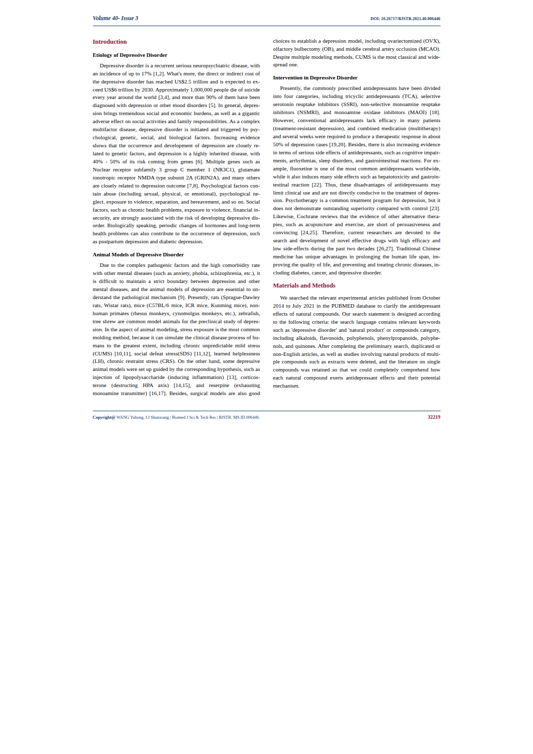Volume 40- Issue 3
DOI: 10.26717/BJSTR.2021.40.006446
Introduction
Etiology of Depressive Disorder
Depressive disorder is a recurrent serious neuropsychiatric disease, with an incidence of up to 17% [1,2]. What's more, the direct or indirect cost of the depressive disorder has reached US$2.5 trillion and is expected to exceed US$6 trillion by 2030. Approximately 1,000,000 people die of suicide every year around the world [3,4], and more than 90% of them have been diagnosed with depression or other mood disorders [5]. In general, depression brings tremendous social and economic burdens, as well as a gigantic adverse effect on social activities and family responsibilities. As a complex multifactor disease, depressive disorder is initiated and triggered by psychological, genetic, social, and biological factors. Increasing evidence shows that the occurrence and development of depression are closely related to genetic factors, and depression is a highly inherited disease, with 40% - 50% of its risk coming from genes [6]. Multiple genes such as Nuclear receptor subfamily 3 group C member 1 (NR3C1), glutamate ionotropic receptor NMDA type subunit 2A (GRIN2A), and many others are closely related to depression outcome [7,8]. Psychological factors contain abuse (including sexual, physical, or emotional), psychological neglect, exposure to violence, separation, and bereavement, and so on. Social factors, such as chronic health problems, exposure to violence, financial insecurity, are strongly associated with the risk of developing depressive disorder. Biologically speaking, periodic changes of hormones and long-term health problems can also contribute to the occurrence of depression, such as postpartum depression and diabetic depression.
Animal Models of Depressive Disorder
Due to the complex pathogenic factors and the high comorbidity rate with other mental diseases (such as anxiety, phobia, schizophrenia, etc.), it is difficult to maintain a strict boundary between depression and other mental diseases, and the animal models of depression are essential to understand the pathological mechanism [9]. Presently, rats (Sprague-Dawley rats, Wistar rats), mice (C57BL/6 mice, ICR mice, Kunming mice), non-human primates (rhesus monkeys, cynomolgus monkeys, etc.), zebrafish, tree shrew are common model animals for the preclinical study of depression. In the aspect of animal modeling, stress exposure is the most common molding method, because it can simulate the clinical disease process of humans to the greatest extent, including chronic unpredictable mild stress (CUMS) [10,11], social defeat stress(SDS) [11,12], learned helplessness (LH), chronic restraint stress (CRS). On the other hand, some depressive animal models were set up guided by the corresponding hypothesis, such as injection of lipopolysaccharide (inducing inflammation) [13], corticosterone (destructing HPA axis) [14,15], and reserpine (exhausting monoamine transmitter) [16,17]. Besides, surgical models are also good choices to establish a depression model, including ovariectomized (OVX), olfactory bulbectomy (OB), and middle cerebral artery occlusion (MCAO). Despite multiple modeling methods, CUMS is the most classical and widespread one.
Intervention in Depressive Disorder
Presently, the commonly prescribed antidepressants have been divided into four categories, including tricyclic antidepressants (TCA), selective serotonin reuptake inhibitors (SSRI), non-selective monoamine reuptake inhibitors (NSMRI), and monoamine oxidase inhibitors (MAOI) [18]. However, conventional antidepressants lack efficacy in many patients (treatment-resistant depression), and combined medication (multitherapy) and several weeks were required to produce a therapeutic response in about 50% of depression cases [19,20]. Besides, there is also increasing evidence in terms of serious side effects of antidepressants, such as cognitive impairments, arrhythmias, sleep disorders, and gastrointestinal reactions. For example, fluoxetine is one of the most common antidepressants worldwide, while it also induces many side effects such as hepatotoxicity and gastrointestinal reaction [22]. Thus, these disadvantages of antidepressants may limit clinical use and are not directly conducive to the treatment of depression. Psychotherapy is a common treatment program for depression, but it does not demonstrate outstanding superiority compared with control [23]. Likewise, Cochrane reviews that the evidence of other alternative therapies, such as acupuncture and exercise, are short of persuasiveness and convincing [24,25]. Therefore, current researchers are devoted to the search and development of novel effective drugs with high efficacy and low side-effects during the past two decades [26,27]. Traditional Chinese medicine has unique advantages in prolonging the human life span, improving the quality of life, and preventing and treating chronic diseases, including diabetes, cancer, and depressive disorder.
Materials and Methods
We searched the relevant experimental articles published from October 2014 to July 2021 in the PUBMED database to clarify the antidepressant effects of natural compounds. Our search statement is designed according to the following criteria: the search language contains relevant keywords such as 'depressive disorder' and 'natural product' or compounds category, including alkaloids, flavonoids, polyphenols, phenylpropanoids, polyphenols, and quinones. After completing the preliminary search, duplicated or non-English articles, as well as studies involving natural products of multiple compounds such as extracts were deleted, and the literature on single compounds was retained so that we could completely comprehend how each natural compound exerts antidepressant effects and their potential mechanism.
Copyright@ WANG Yuhong, LI Shunxiang | Biomed J Sci & Tech Res | BJSTR. MS.ID.006446.
32219